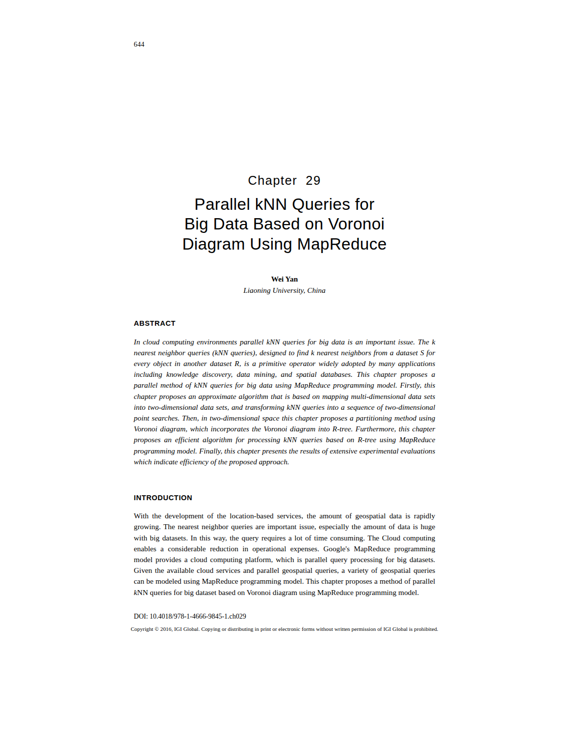644
Chapter 29
Parallel kNN Queries for
Big Data Based on Voronoi
Diagram Using MapReduce
Wei Yan
Liaoning University, China
ABSTRACT
In cloud computing environments parallel kNN queries for big data is an important issue. The k nearest neighbor queries (kNN queries), designed to find k nearest neighbors from a dataset S for every object in another dataset R, is a primitive operator widely adopted by many applications including knowledge discovery, data mining, and spatial databases. This chapter proposes a parallel method of kNN queries for big data using MapReduce programming model. Firstly, this chapter proposes an approximate algorithm that is based on mapping multi-dimensional data sets into two-dimensional data sets, and transforming kNN queries into a sequence of two-dimensional point searches. Then, in two-dimensional space this chapter proposes a partitioning method using Voronoi diagram, which incorporates the Voronoi diagram into R-tree. Furthermore, this chapter proposes an efficient algorithm for processing kNN queries based on R-tree using MapReduce programming model. Finally, this chapter presents the results of extensive experimental evaluations which indicate efficiency of the proposed approach.
INTRODUCTION
With the development of the location-based services, the amount of geospatial data is rapidly growing. The nearest neighbor queries are important issue, especially the amount of data is huge with big datasets. In this way, the query requires a lot of time consuming. The Cloud computing enables a considerable reduction in operational expenses. Google's MapReduce programming model provides a cloud computing platform, which is parallel query processing for big datasets. Given the available cloud services and parallel geospatial queries, a variety of geospatial queries can be modeled using MapReduce programming model. This chapter proposes a method of parallel k NN queries for big dataset based on Voronoi diagram using MapReduce programming model.
DOI: 10.4018/978-1-4666-9845-1.ch029
Copyright © 2016, IGI Global. Copying or distributing in print or electronic forms without written permission of IGI Global is prohibited.